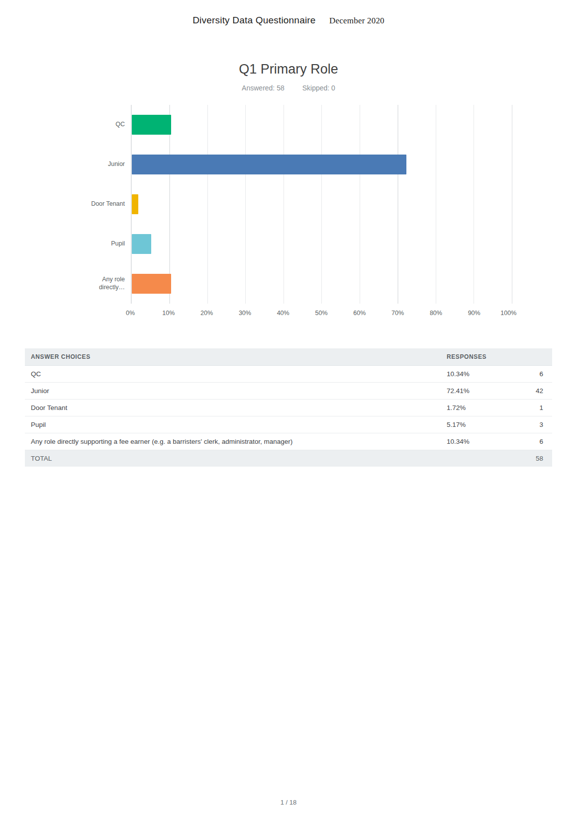Diversity Data Questionnaire December 2020
Q1 Primary Role
Answered: 58 Skipped: 0
| QC | |
| Junior | |
| Door Tenant | |
| Pupil | |
| Any role directly… | |
0% 10% 20% 30% 40% 50% 60% 70% 80% 90% 100%
| ANSWER CHOICES | RESPONSES |
| --- | --- |
| QC | 10.34% | 6 |
| Junior | 72.41% | 42 |
| Door Tenant | 1.72% | 1 |
| Pupil | 5.17% | 3 |
| Any role directly supporting a fee earner (e.g. a barristers' clerk, administrator, manager) | 10.34% | 6 |
| TOTAL | | 58 |
1 / 18